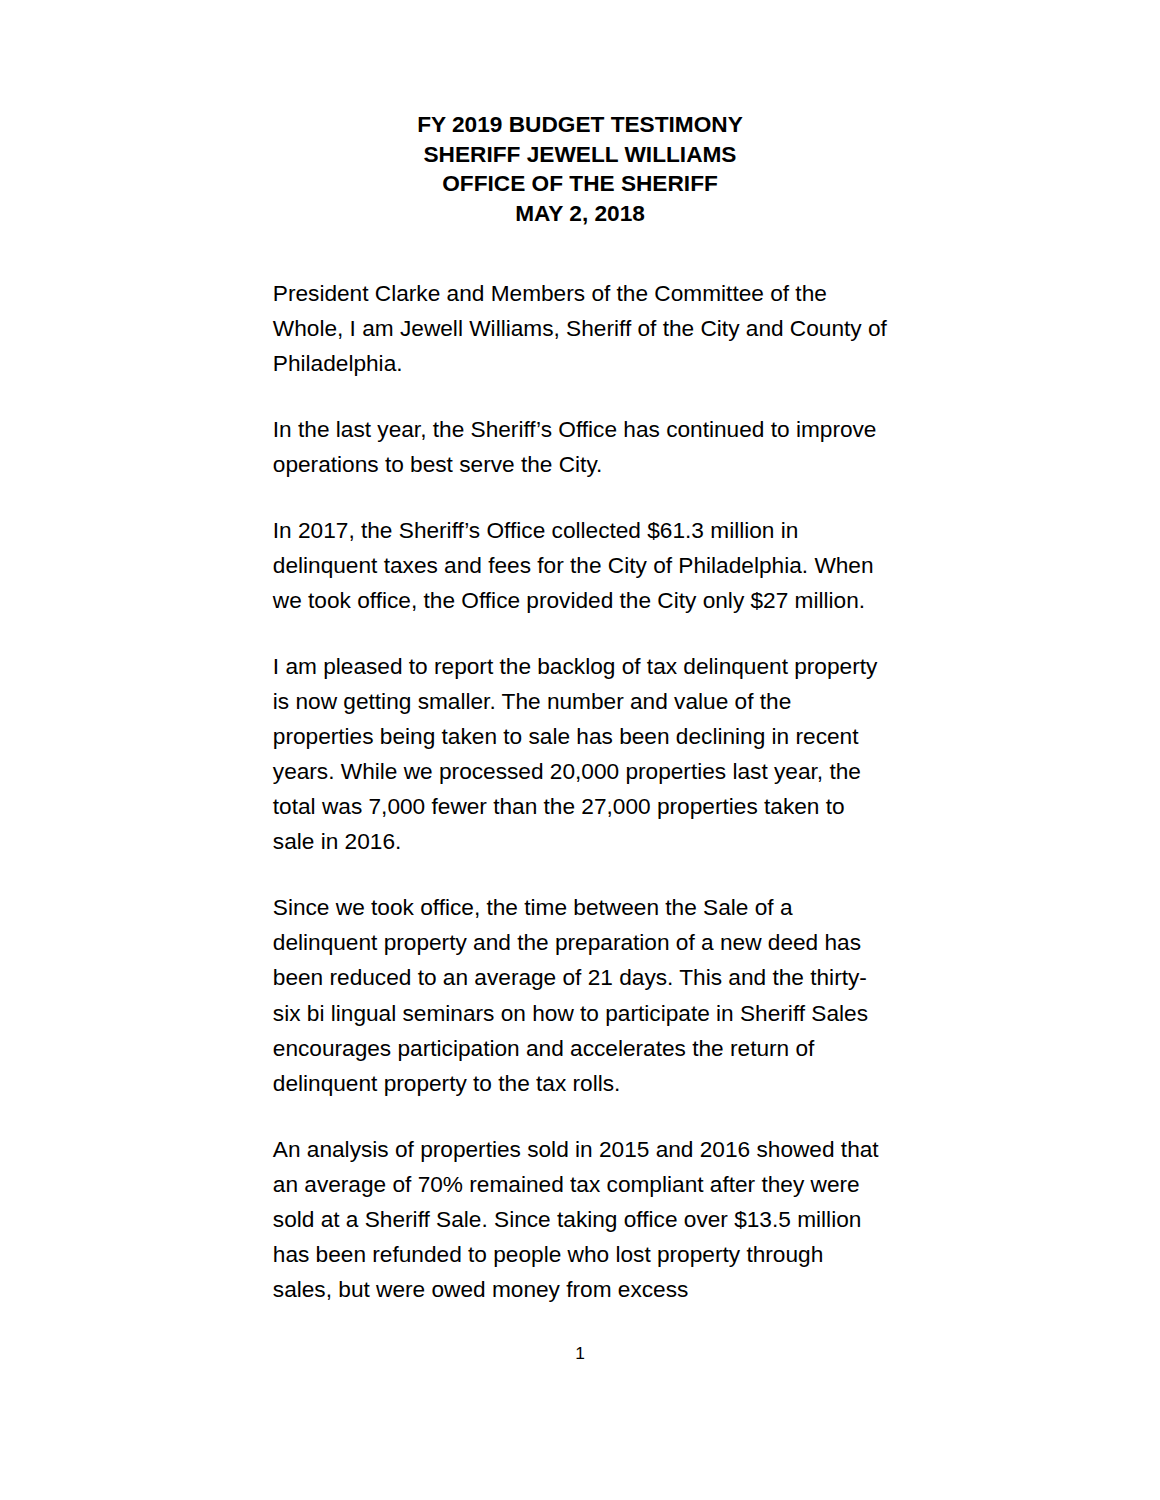FY 2019 BUDGET TESTIMONY
SHERIFF JEWELL WILLIAMS
OFFICE OF THE SHERIFF
MAY 2, 2018
President Clarke and Members of the Committee of the Whole, I am Jewell Williams, Sheriff of the City and County of Philadelphia.
In the last year, the Sheriff’s Office has continued to improve operations to best serve the City.
In 2017, the Sheriff’s Office collected $61.3 million in delinquent taxes and fees for the City of Philadelphia. When we took office, the Office provided the City only $27 million.
I am pleased to report the backlog of tax delinquent property is now getting smaller. The number and value of the properties being taken to sale has been declining in recent years. While we processed 20,000 properties last year, the total was 7,000 fewer than the 27,000 properties taken to sale in 2016.
Since we took office, the time between the Sale of a delinquent property and the preparation of a new deed has been reduced to an average of 21 days. This and the thirty-six bi lingual seminars on how to participate in Sheriff Sales encourages participation and accelerates the return of delinquent property to the tax rolls.
An analysis of properties sold in 2015 and 2016 showed that an average of 70% remained tax compliant after they were sold at a Sheriff Sale. Since taking office over $13.5 million has been refunded to people who lost property through sales, but were owed money from excess
1